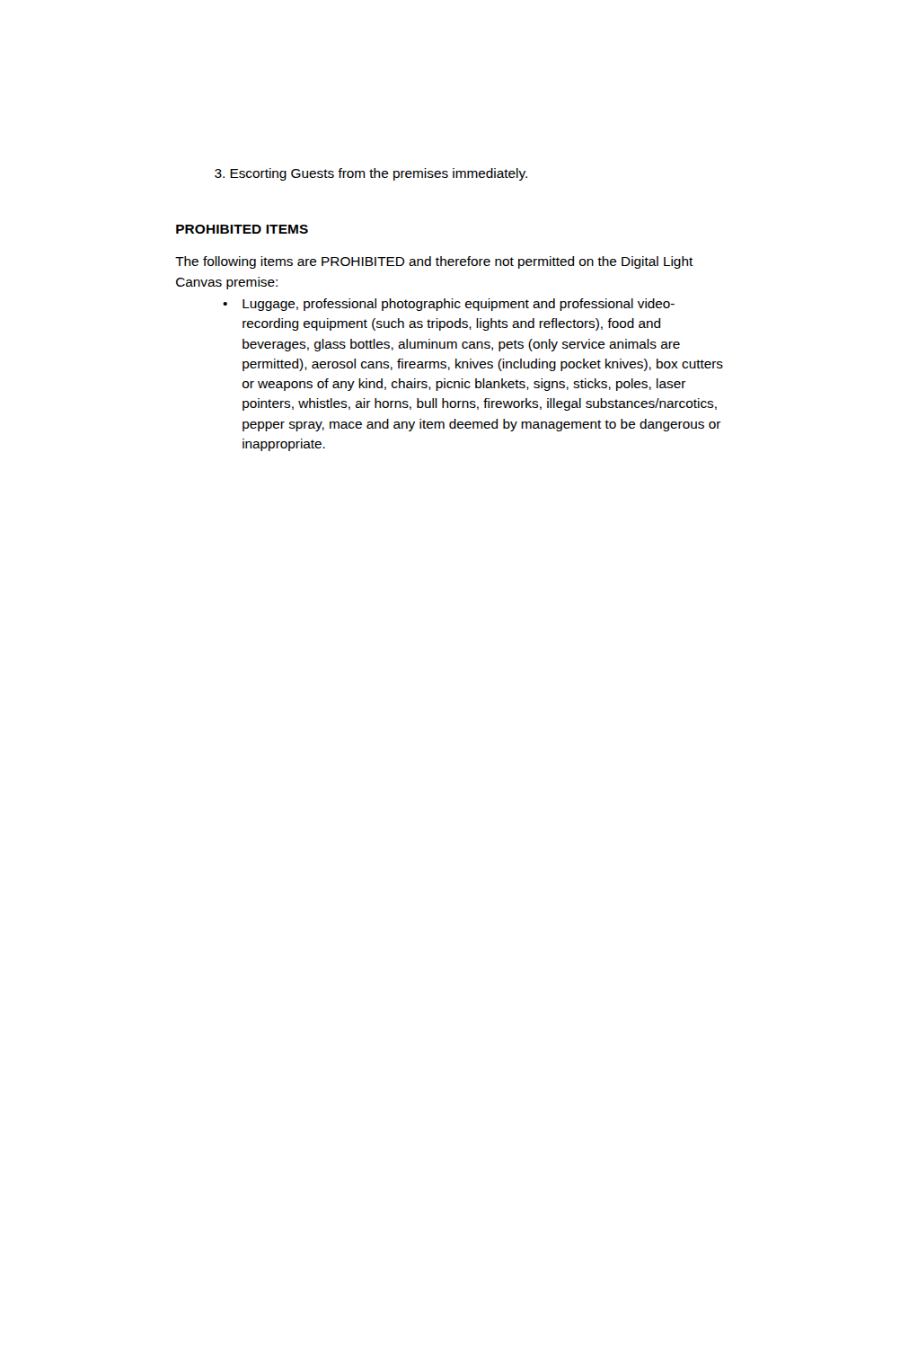3. Escorting Guests from the premises immediately.
PROHIBITED ITEMS
The following items are PROHIBITED and therefore not permitted on the Digital Light Canvas premise:
Luggage, professional photographic equipment and professional video-recording equipment (such as tripods, lights and reflectors), food and beverages, glass bottles, aluminum cans, pets (only service animals are permitted), aerosol cans, firearms, knives (including pocket knives), box cutters or weapons of any kind, chairs, picnic blankets, signs, sticks, poles, laser pointers, whistles, air horns, bull horns, fireworks, illegal substances/narcotics, pepper spray, mace and any item deemed by management to be dangerous or inappropriate.